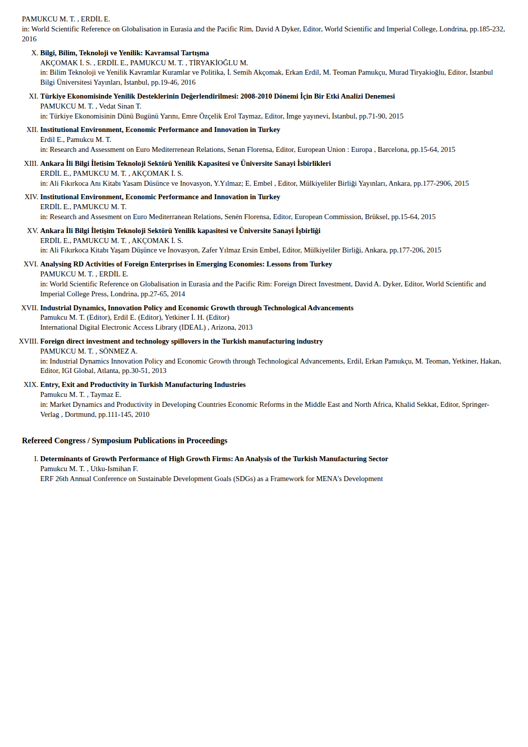PAMUKCU M. T. , ERDİL E. in: World Scientific Reference on Globalisation in Eurasia and the Pacific Rim, David A Dyker, Editor, World Scientific and Imperial College, Londrina, pp.185-232, 2016
Bilgi, Bilim, Teknoloji ve Yenilik: Kavramsal Tartışma
AKÇOMAK İ. S. , ERDİL E., PAMUKCU M. T. , TİRYAKİOĞLU M.
in: Bilim Teknoloji ve Yenilik Kavramlar Kuramlar ve Politika, İ. Semih Akçomak, Erkan Erdil, M. Teoman Pamukçu, Murad Tiryakioğlu, Editor, İstanbul Bilgi Üniversitesi Yayınları, İstanbul, pp.19-46, 2016
Türkiye Ekonomisinde Yenilik Desteklerinin Değerlendirilmesi: 2008-2010 Dönemi İçin Bir Etki Analizi Denemesi
PAMUKCU M. T. , Vedat Sinan T.
in: Türkiye Ekonomisinin Dünü Bugünü Yarını, Emre Özçelik Erol Taymaz, Editor, İmge yayınevi, İstanbul, pp.71-90, 2015
Institutional Environment, Economic Performance and Innovation in Turkey
Erdil E., Pamukcu M. T.
in: Research and Assessment on Euro Mediterrenean Relations, Senan Florensa, Editor, European Union : Europa , Barcelona, pp.15-64, 2015
Ankara İli Bilgi İletisim Teknoloji Sektörü Yenilik Kapasitesi ve Üniversite Sanayi İsbirlikleri
ERDİL E., PAMUKCU M. T. , AKÇOMAK İ. S.
in: Ali Fıkırkoca Anı Kitabı Yasam Düsünce ve Inovasyon, Y.Yılmaz; E. Embel , Editor, Mülkiyeliler Birliği Yayınları, Ankara, pp.177-2906, 2015
Institutional Environment, Economic Performance and Innovation in Turkey
ERDİL E., PAMUKCU M. T.
in: Research and Assesment on Euro Mediterranean Relations, Senén Florensa, Editor, European Commission, Brüksel, pp.15-64, 2015
Ankara İli Bilgi İletişim Teknoloji Sektörü Yenilik kapasitesi ve Üniversite Sanayi İşbirliği
ERDİL E., PAMUKCU M. T. , AKÇOMAK İ. S.
in: Ali Fıkırkoca Kitabı Yaşam Düşünce ve İnovasyon, Zafer Yılmaz Ersin Embel, Editor, Mülkiyeliler Birliği, Ankara, pp.177-206, 2015
Analysing RD Activities of Foreign Enterprises in Emerging Economies: Lessons from Turkey
PAMUKCU M. T. , ERDİL E.
in: World Scientific Reference on Globalisation in Eurasia and the Pacific Rim: Foreign Direct Investment, David A. Dyker, Editor, World Scientific and Imperial College Press, Londrina, pp.27-65, 2014
Industrial Dynamics, Innovation Policy and Economic Growth through Technological Advancements
Pamukcu M. T. (Editor), Erdil E. (Editor), Yetkiner İ. H. (Editor)
International Digital Electronic Access Library (IDEAL) , Arizona, 2013
Foreign direct investment and technology spillovers in the Turkish manufacturing industry
PAMUKCU M. T. , SÖNMEZ A.
in: Industrial Dynamics Innovation Policy and Economic Growth through Technological Advancements, Erdil, Erkan Pamukçu, M. Teoman, Yetkiner, Hakan, Editor, IGI Global, Atlanta, pp.30-51, 2013
Entry, Exit and Productivity in Turkish Manufacturing Industries
Pamukcu M. T. , Taymaz E.
in: Market Dynamics and Productivity in Developing Countries Economic Reforms in the Middle East and North Africa, Khalid Sekkat, Editor, Springer-Verlag , Dortmund, pp.111-145, 2010
Refereed Congress / Symposium Publications in Proceedings
Determinants of Growth Performance of High Growth Firms: An Analysis of the Turkish Manufacturing Sector
Pamukcu M. T. , Utku-Ismihan F.
ERF 26th Annual Conference on Sustainable Development Goals (SDGs) as a Framework for MENA's Development